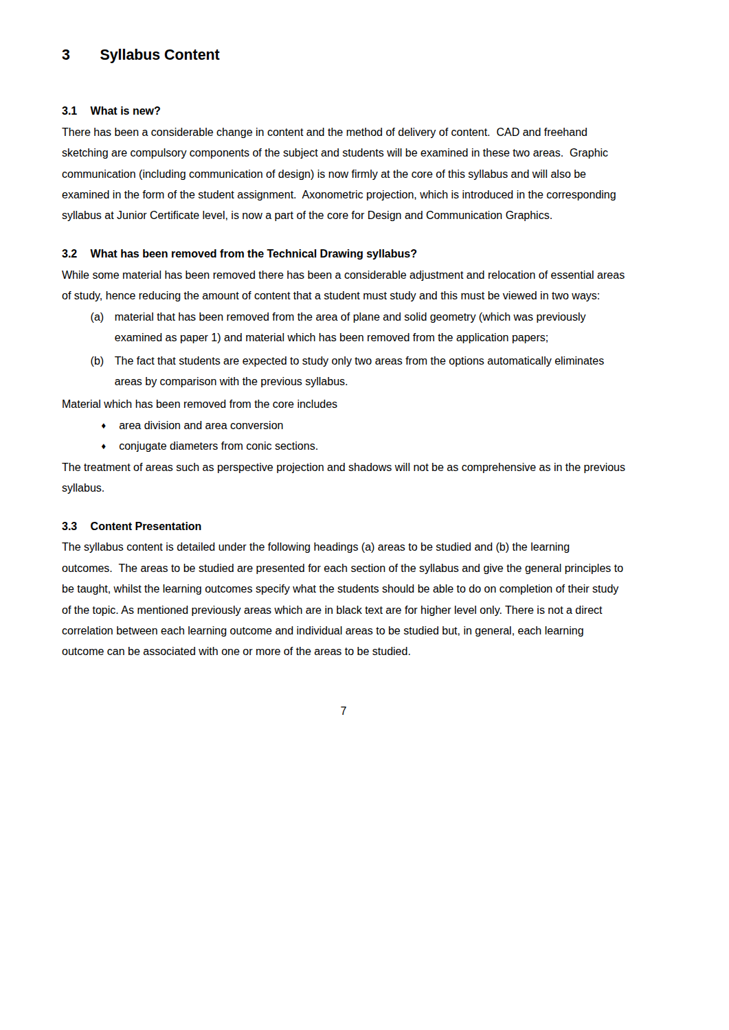3 Syllabus Content
3.1 What is new?
There has been a considerable change in content and the method of delivery of content. CAD and freehand sketching are compulsory components of the subject and students will be examined in these two areas. Graphic communication (including communication of design) is now firmly at the core of this syllabus and will also be examined in the form of the student assignment. Axonometric projection, which is introduced in the corresponding syllabus at Junior Certificate level, is now a part of the core for Design and Communication Graphics.
3.2 What has been removed from the Technical Drawing syllabus?
While some material has been removed there has been a considerable adjustment and relocation of essential areas of study, hence reducing the amount of content that a student must study and this must be viewed in two ways:
(a) material that has been removed from the area of plane and solid geometry (which was previously examined as paper 1) and material which has been removed from the application papers;
(b) The fact that students are expected to study only two areas from the options automatically eliminates areas by comparison with the previous syllabus.
Material which has been removed from the core includes
area division and area conversion
conjugate diameters from conic sections.
The treatment of areas such as perspective projection and shadows will not be as comprehensive as in the previous syllabus.
3.3 Content Presentation
The syllabus content is detailed under the following headings (a) areas to be studied and (b) the learning outcomes. The areas to be studied are presented for each section of the syllabus and give the general principles to be taught, whilst the learning outcomes specify what the students should be able to do on completion of their study of the topic. As mentioned previously areas which are in black text are for higher level only. There is not a direct correlation between each learning outcome and individual areas to be studied but, in general, each learning outcome can be associated with one or more of the areas to be studied.
7